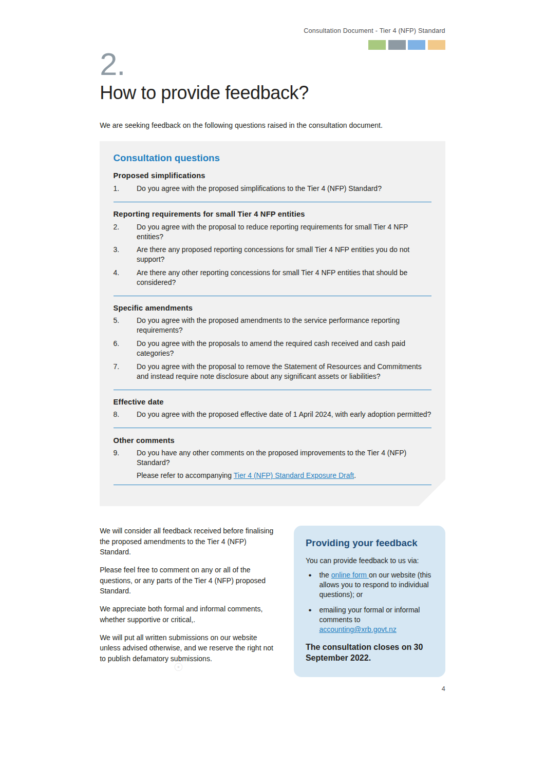Consultation Document - Tier 4 (NFP) Standard
2.
How to provide feedback?
We are seeking feedback on the following questions raised in the consultation document.
Consultation questions
Proposed simplifications
1. Do you agree with the proposed simplifications to the Tier 4 (NFP) Standard?
Reporting requirements for small Tier 4 NFP entities
2. Do you agree with the proposal to reduce reporting requirements for small Tier 4 NFP entities?
3. Are there any proposed reporting concessions for small Tier 4 NFP entities you do not support?
4. Are there any other reporting concessions for small Tier 4 NFP entities that should be considered?
Specific amendments
5. Do you agree with the proposed amendments to the service performance reporting requirements?
6. Do you agree with the proposals to amend the required cash received and cash paid categories?
7. Do you agree with the proposal to remove the Statement of Resources and Commitments and instead require note disclosure about any significant assets or liabilities?
Effective date
8. Do you agree with the proposed effective date of 1 April 2024, with early adoption permitted?
Other comments
9. Do you have any other comments on the proposed improvements to the Tier 4 (NFP) Standard?
Please refer to accompanying Tier 4 (NFP) Standard Exposure Draft.
We will consider all feedback received before finalising the proposed amendments to the Tier 4 (NFP) Standard.
Please feel free to comment on any or all of the questions, or any parts of the Tier 4 (NFP) proposed Standard.
We appreciate both formal and informal comments, whether supportive or critical,.
We will put all written submissions on our website unless advised otherwise, and we reserve the right not to publish defamatory submissions.
☉
Providing your feedback
You can provide feedback to us via:
the online form on our website (this allows you to respond to individual questions); or
emailing your formal or informal comments to accounting@xrb.govt.nz
The consultation closes on 30 September 2022.
4